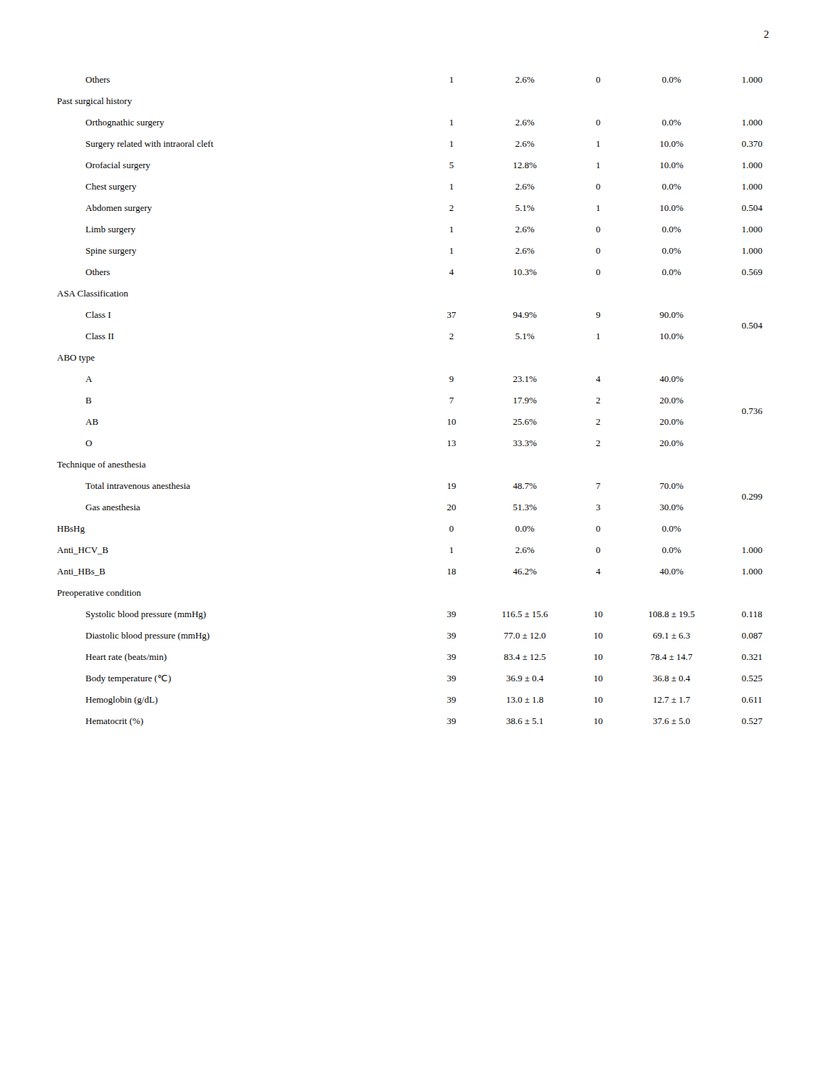2
| Others | 1 | 2.6% | 0 | 0.0% | 1.000 |
| Past surgical history | | | | | |
| Orthognathic surgery | 1 | 2.6% | 0 | 0.0% | 1.000 |
| Surgery related with intraoral cleft | 1 | 2.6% | 1 | 10.0% | 0.370 |
| Orofacial surgery | 5 | 12.8% | 1 | 10.0% | 1.000 |
| Chest surgery | 1 | 2.6% | 0 | 0.0% | 1.000 |
| Abdomen surgery | 2 | 5.1% | 1 | 10.0% | 0.504 |
| Limb surgery | 1 | 2.6% | 0 | 0.0% | 1.000 |
| Spine surgery | 1 | 2.6% | 0 | 0.0% | 1.000 |
| Others | 4 | 10.3% | 0 | 0.0% | 0.569 |
| ASA Classification | | | | | |
| Class I | 37 | 94.9% | 9 | 90.0% | 0.504 |
| Class II | 2 | 5.1% | 1 | 10.0% |
| ABO type | | | | | |
| A | 9 | 23.1% | 4 | 40.0% | |
| B | 7 | 17.9% | 2 | 20.0% | 0.736 |
| AB | 10 | 25.6% | 2 | 20.0% |
| O | 13 | 33.3% | 2 | 20.0% | |
| Technique of anesthesia | | | | | |
| Total intravenous anesthesia | 19 | 48.7% | 7 | 70.0% | 0.299 |
| Gas anesthesia | 20 | 51.3% | 3 | 30.0% |
| HBsHg | 0 | 0.0% | 0 | 0.0% | |
| Anti_HCV_B | 1 | 2.6% | 0 | 0.0% | 1.000 |
| Anti_HBs_B | 18 | 46.2% | 4 | 40.0% | 1.000 |
| Preoperative condition | | | | | |
| Systolic blood pressure (mmHg) | 39 | 116.5 ± 15.6 | 10 | 108.8 ± 19.5 | 0.118 |
| Diastolic blood pressure (mmHg) | 39 | 77.0 ± 12.0 | 10 | 69.1 ± 6.3 | 0.087 |
| Heart rate (beats/min) | 39 | 83.4 ± 12.5 | 10 | 78.4 ± 14.7 | 0.321 |
| Body temperature (℃) | 39 | 36.9 ± 0.4 | 10 | 36.8 ± 0.4 | 0.525 |
| Hemoglobin (g/dL) | 39 | 13.0 ± 1.8 | 10 | 12.7 ± 1.7 | 0.611 |
| Hematocrit (%) | 39 | 38.6 ± 5.1 | 10 | 37.6 ± 5.0 | 0.527 |